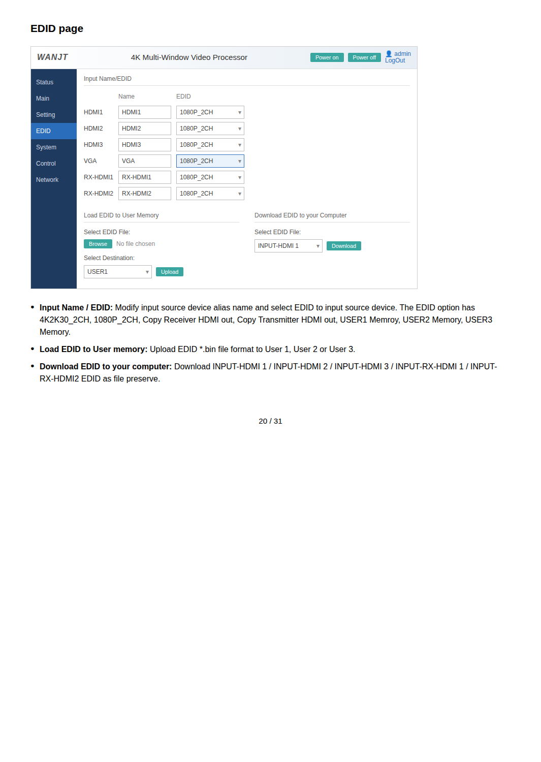EDID page
WANJT 4K Multi-Window Video Processor Power on Power off 👤 admin
LogOut
Status
Main
Setting
EDID
System
Control
Network
Input Name/EDID
| | Name | EDID |
| --- | --- | --- |
| HDMI1 | HDMI1 | 1080P_2CH |
| HDMI2 | HDMI2 | 1080P_2CH |
| HDMI3 | HDMI3 | 1080P_2CH |
| VGA | VGA | 1080P_2CH |
| RX-HDMI1 | RX-HDMI1 | 1080P_2CH |
| RX-HDMI2 | RX-HDMI2 | 1080P_2CH |
Load EDID to User Memory
Select EDID File:
Browse No file chosen
Select Destination:
USER1 Upload
Download EDID to your Computer
Select EDID File:
INPUT-HDMI 1 Download
Input Name / EDID: Modify input source device alias name and select EDID to input source device. The EDID option has 4K2K30_2CH, 1080P_2CH, Copy Receiver HDMI out, Copy Transmitter HDMI out, USER1 Memroy, USER2 Memory, USER3 Memory.
Load EDID to User memory: Upload EDID *.bin file format to User 1, User 2 or User 3.
Download EDID to your computer: Download INPUT-HDMI 1 / INPUT-HDMI 2 / INPUT-HDMI 3 / INPUT-RX-HDMI 1 / INPUT-RX-HDMI2 EDID as file preserve.
20 / 31